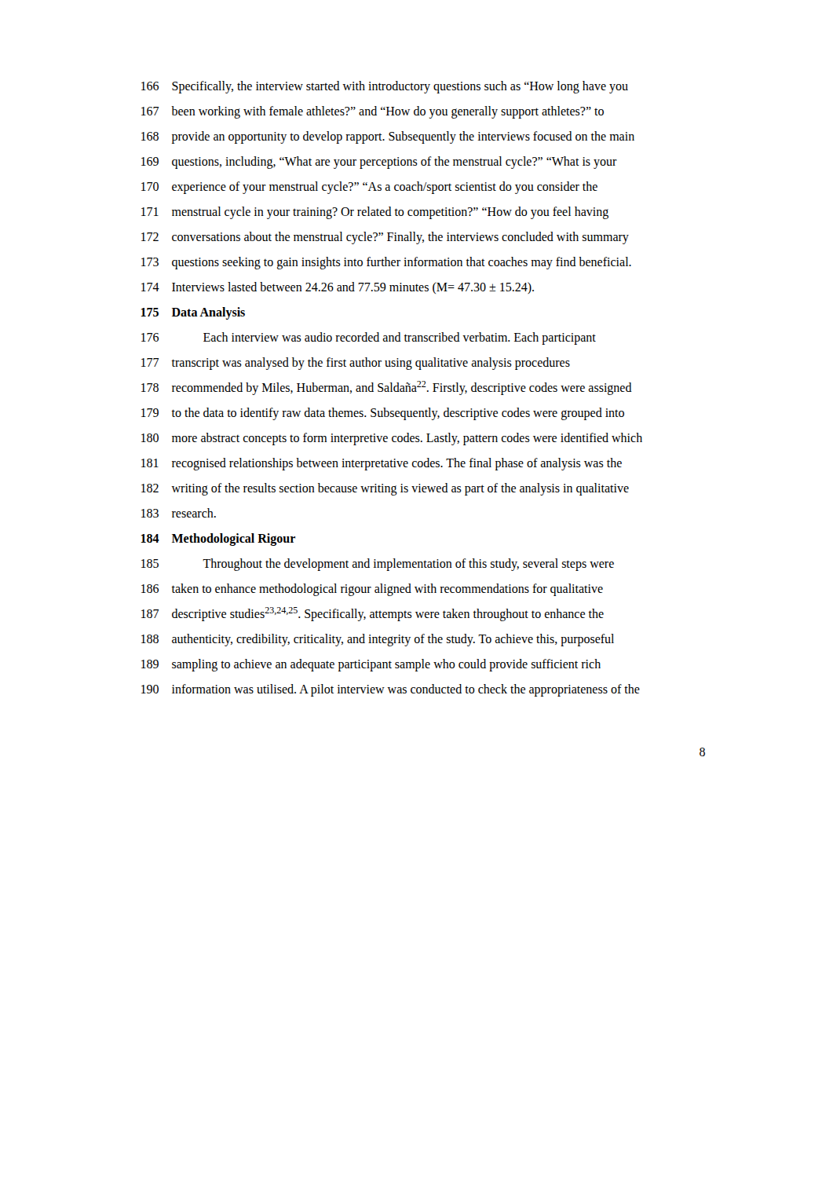Specifically, the interview started with introductory questions such as “How long have you
been working with female athletes?” and “How do you generally support athletes?” to
provide an opportunity to develop rapport. Subsequently the interviews focused on the main
questions, including, “What are your perceptions of the menstrual cycle?” “What is your
experience of your menstrual cycle?” “As a coach/sport scientist do you consider the
menstrual cycle in your training? Or related to competition?” “How do you feel having
conversations about the menstrual cycle?” Finally, the interviews concluded with summary
questions seeking to gain insights into further information that coaches may find beneficial.
Interviews lasted between 24.26 and 77.59 minutes (M= 47.30 ± 15.24).
Data Analysis
Each interview was audio recorded and transcribed verbatim. Each participant
transcript was analysed by the first author using qualitative analysis procedures
recommended by Miles, Huberman, and Saldaña22. Firstly, descriptive codes were assigned
to the data to identify raw data themes. Subsequently, descriptive codes were grouped into
more abstract concepts to form interpretive codes. Lastly, pattern codes were identified which
recognised relationships between interpretative codes. The final phase of analysis was the
writing of the results section because writing is viewed as part of the analysis in qualitative
research.
Methodological Rigour
Throughout the development and implementation of this study, several steps were
taken to enhance methodological rigour aligned with recommendations for qualitative
descriptive studies23,24,25. Specifically, attempts were taken throughout to enhance the
authenticity, credibility, criticality, and integrity of the study. To achieve this, purposeful
sampling to achieve an adequate participant sample who could provide sufficient rich
information was utilised. A pilot interview was conducted to check the appropriateness of the
8